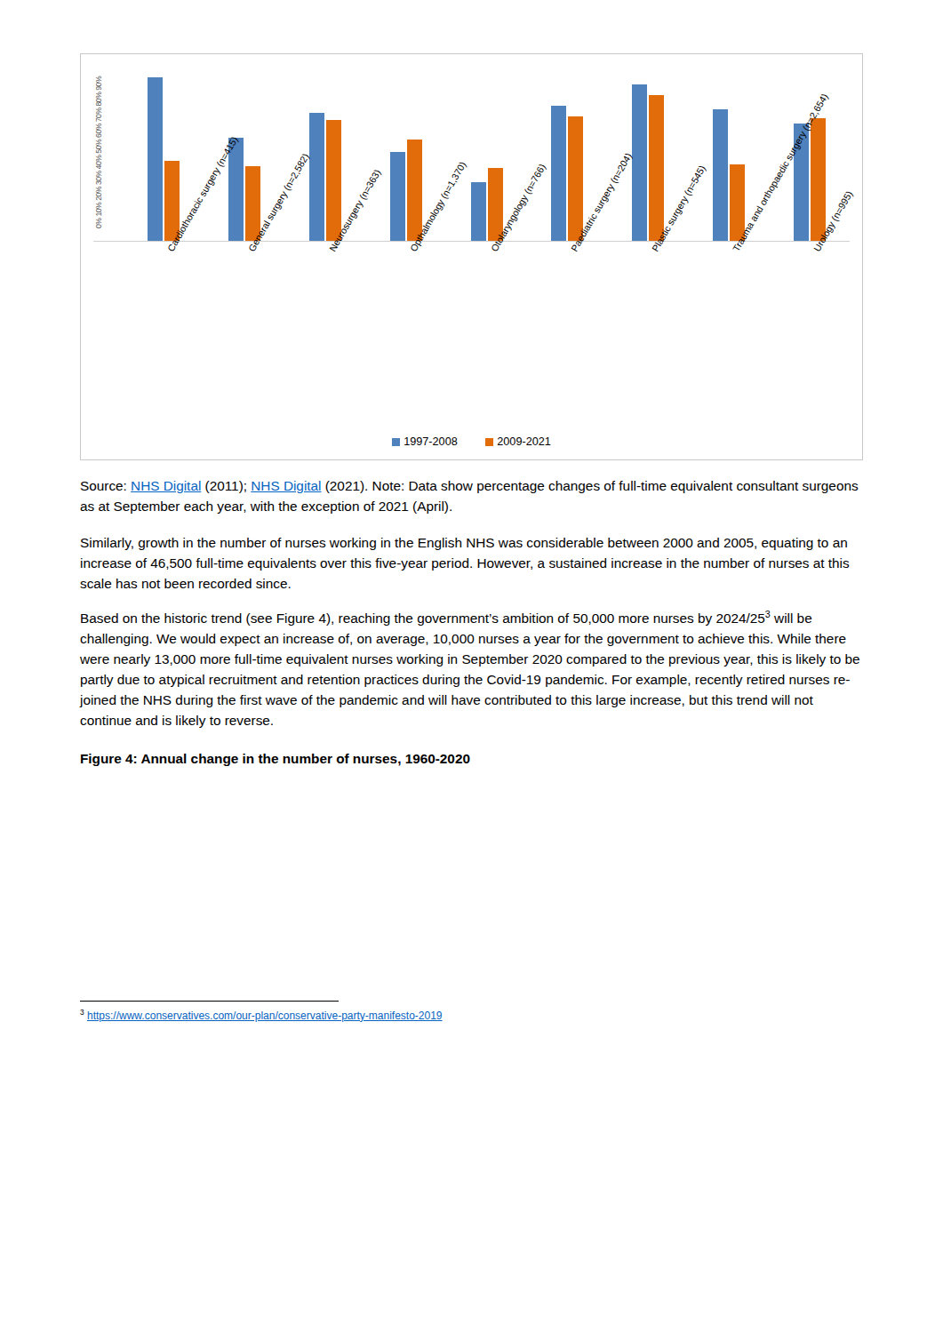0% 10% 20% 30% 40% 50% 60% 70% 80% 90%
Cardiothoracic surgery (n=415)
General surgery (n=2,582)
Neurosurgery (n=363)
Opthalmology (n=1,370)
Otolaryngology (n=766)
Paediatric surgery (n=204)
Plastic surgery (n=545)
Trauma and orthopaedic surgery (n=2,654)
Urology (n=995)
1997-2008 2009-2021
Source: NHS Digital (2011); NHS Digital (2021). Note: Data show percentage changes of full-time equivalent consultant surgeons as at September each year, with the exception of 2021 (April).
Similarly, growth in the number of nurses working in the English NHS was considerable between 2000 and 2005, equating to an increase of 46,500 full-time equivalents over this five-year period. However, a sustained increase in the number of nurses at this scale has not been recorded since.
Based on the historic trend (see Figure 4), reaching the government’s ambition of 50,000 more nurses by 2024/253 will be challenging. We would expect an increase of, on average, 10,000 nurses a year for the government to achieve this. While there were nearly 13,000 more full-time equivalent nurses working in September 2020 compared to the previous year, this is likely to be partly due to atypical recruitment and retention practices during the Covid-19 pandemic. For example, recently retired nurses re-joined the NHS during the first wave of the pandemic and will have contributed to this large increase, but this trend will not continue and is likely to reverse.
Figure 4: Annual change in the number of nurses, 1960-2020
3 https://www.conservatives.com/our-plan/conservative-party-manifesto-2019